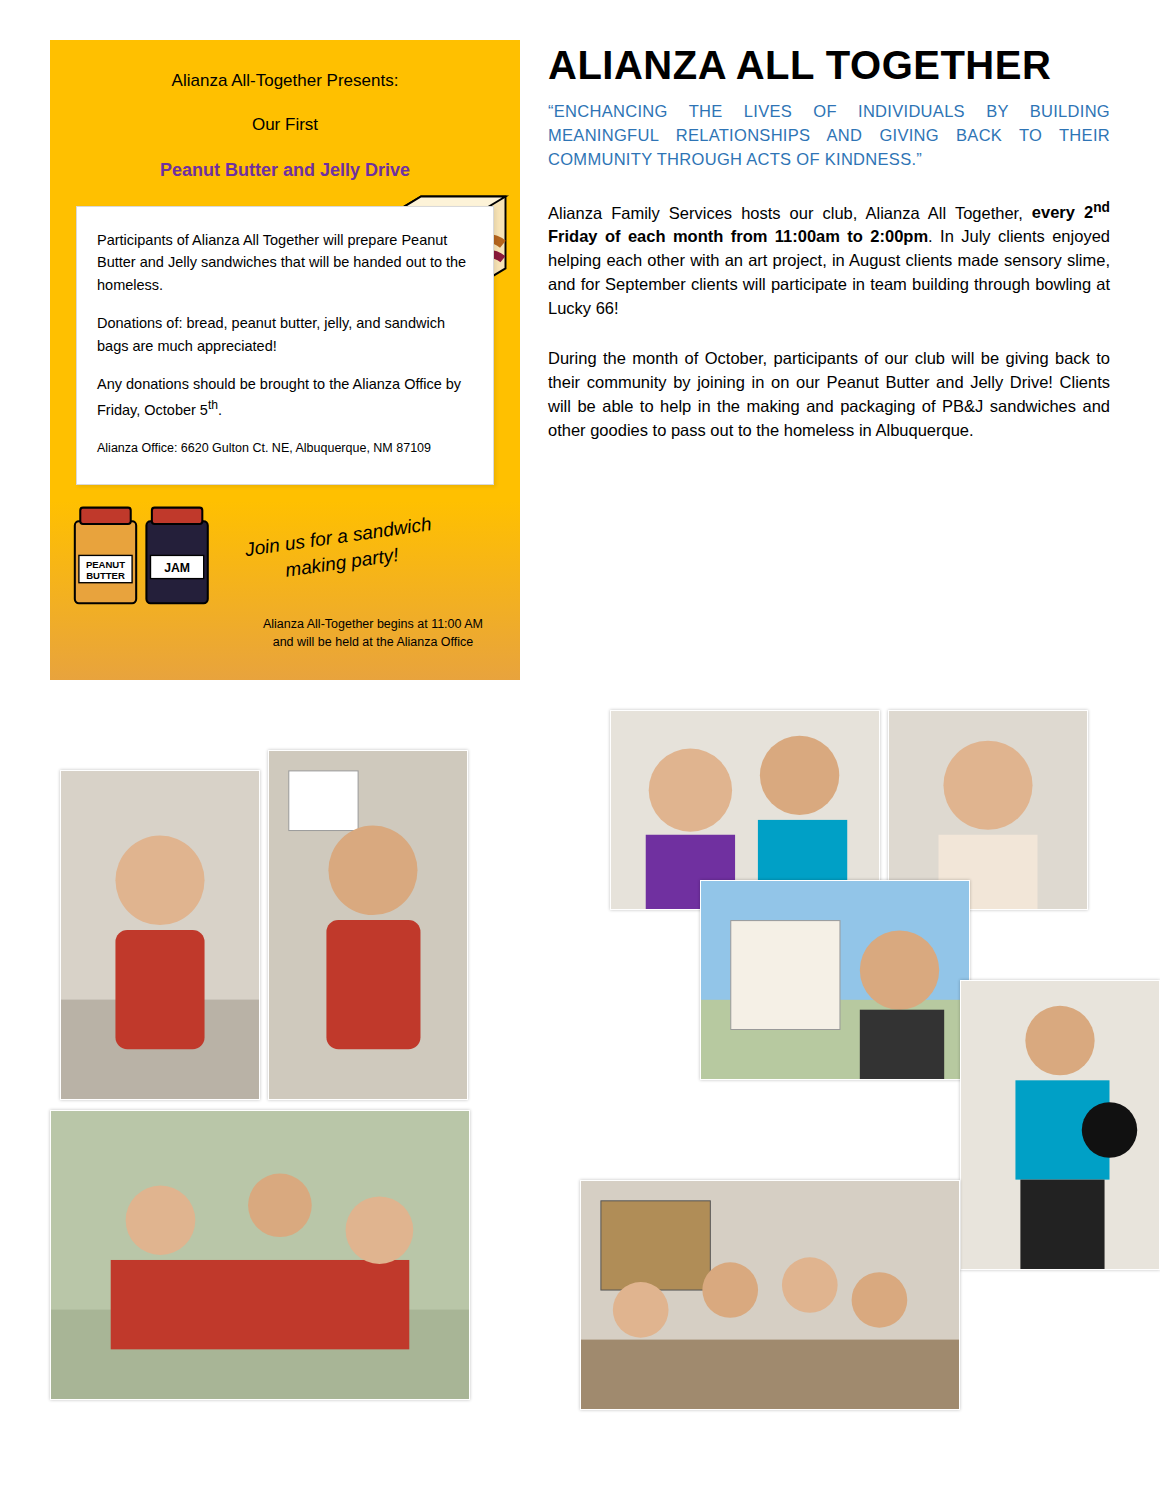Alianza All-Together Presents: Our First Peanut Butter and Jelly Drive
Participants of Alianza All Together will prepare Peanut Butter and Jelly sandwiches that will be handed out to the homeless.
Donations of: bread, peanut butter, jelly, and sandwich bags are much appreciated!
Any donations should be brought to the Alianza Office by Friday, October 5th.
Alianza Office: 6620 Gulton Ct. NE, Albuquerque, NM 87109
Join us for a sandwich
making party!
Alianza All-Together begins at 11:00 AM
and will be held at the Alianza Office
ALIANZA ALL TOGETHER
“ENCHANCING THE LIVES OF INDIVIDUALS BY BUILDING MEANINGFUL RELATIONSHIPS AND GIVING BACK TO THEIR COMMUNITY THROUGH ACTS OF KINDNESS.”
Alianza Family Services hosts our club, Alianza All Together, every 2nd Friday of each month from 11:00am to 2:00pm. In July clients enjoyed helping each other with an art project, in August clients made sensory slime, and for September clients will participate in team building through bowling at Lucky 66!
During the month of October, participants of our club will be giving back to their community by joining in on our Peanut Butter and Jelly Drive! Clients will be able to help in the making and packaging of PB&J sandwiches and other goodies to pass out to the homeless in Albuquerque.